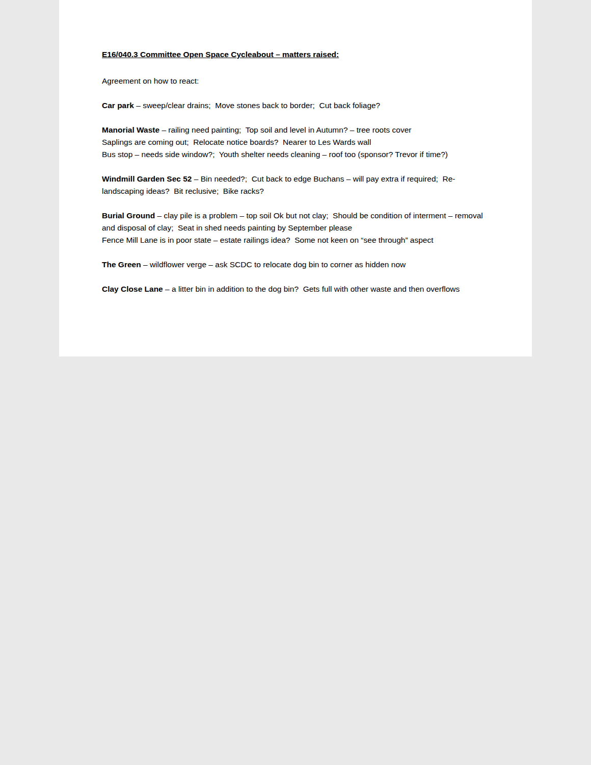E16/040.3 Committee Open Space Cycleabout – matters raised:
Agreement on how to react:
Car park – sweep/clear drains; Move stones back to border; Cut back foliage?
Manorial Waste – railing need painting; Top soil and level in Autumn? – tree roots cover
Saplings are coming out; Relocate notice boards? Nearer to Les Wards wall
Bus stop – needs side window?; Youth shelter needs cleaning – roof too (sponsor? Trevor if time?)
Windmill Garden Sec 52 – Bin needed?; Cut back to edge Buchans – will pay extra if required; Re-landscaping ideas? Bit reclusive; Bike racks?
Burial Ground – clay pile is a problem – top soil Ok but not clay; Should be condition of interment – removal and disposal of clay; Seat in shed needs painting by September please
Fence Mill Lane is in poor state – estate railings idea? Some not keen on “see through” aspect
The Green – wildflower verge – ask SCDC to relocate dog bin to corner as hidden now
Clay Close Lane – a litter bin in addition to the dog bin? Gets full with other waste and then overflows